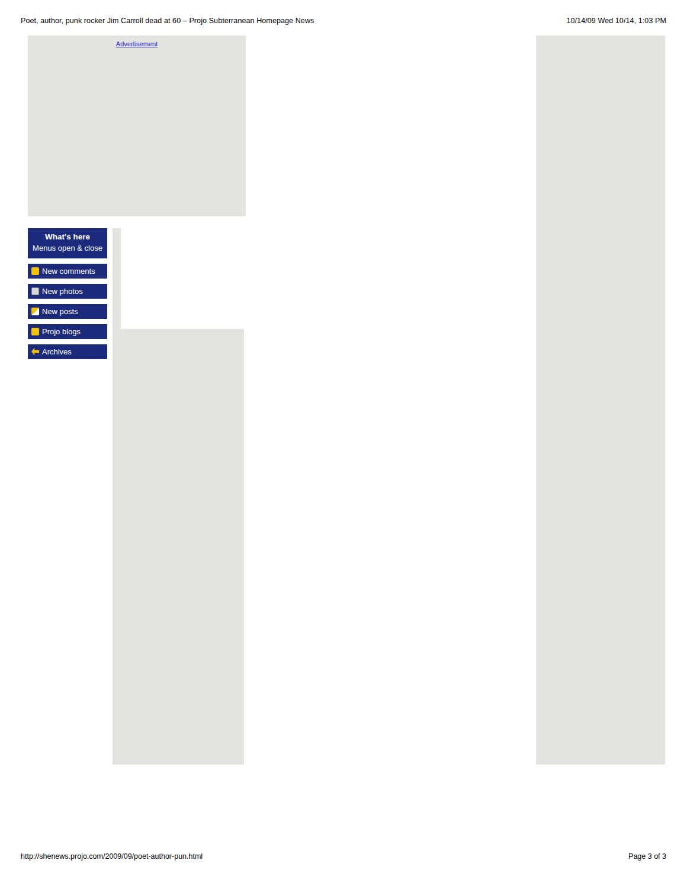Poet, author, punk rocker Jim Carroll dead at 60 – Projo Subterranean Homepage News
10/14/09 Wed 10/14, 1:03 PM
Advertisement
What's here Menus open & close
New comments
New photos
New posts
Projo blogs
Archives
http://shenews.projo.com/2009/09/poet-author-pun.html
Page 3 of 3